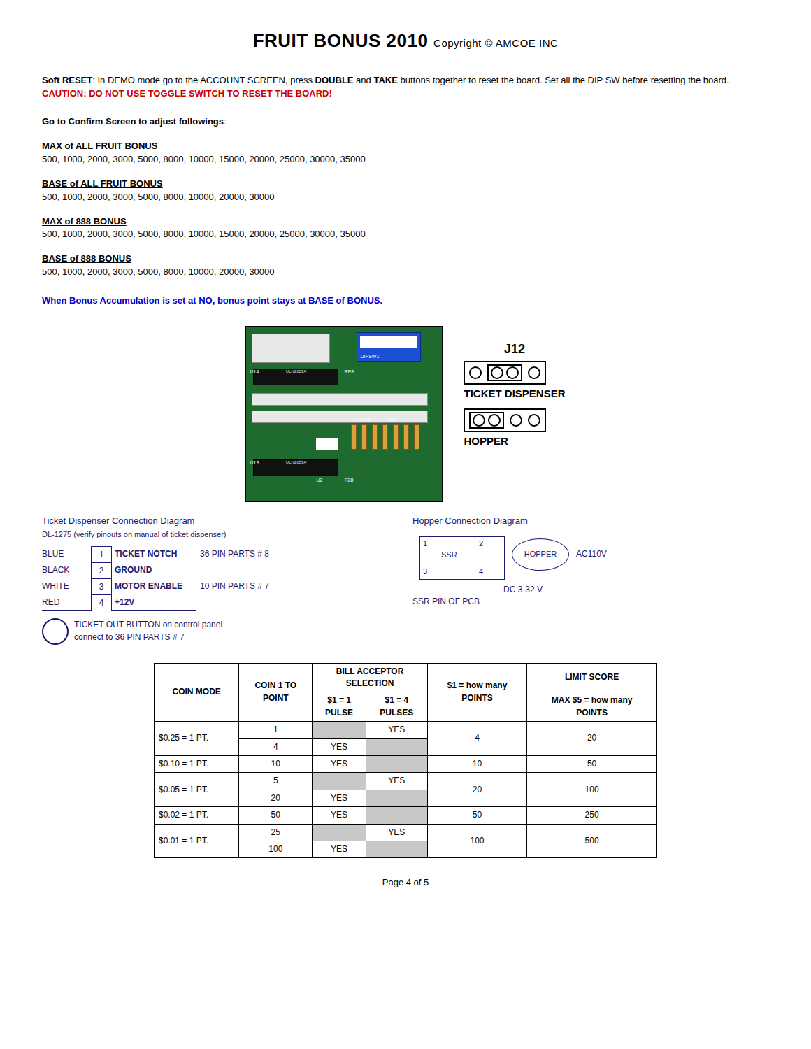FRUIT BONUS 2010 Copyright © AMCOE INC
Soft RESET: In DEMO mode go to the ACCOUNT SCREEN, press DOUBLE and TAKE buttons together to reset the board. Set all the DIP SW before resetting the board.
CAUTION: DO NOT USE TOGGLE SWITCH TO RESET THE BOARD!
Go to Confirm Screen to adjust followings:
MAX of ALL FRUIT BONUS
500, 1000, 2000, 3000, 5000, 8000, 10000, 15000, 20000, 25000, 30000, 35000
BASE of ALL FRUIT BONUS
500, 1000, 2000, 3000, 5000, 8000, 10000, 20000, 30000
MAX of 888 BONUS
500, 1000, 2000, 3000, 5000, 8000, 10000, 15000, 20000, 25000, 30000, 35000
BASE of 888 BONUS
500, 1000, 2000, 3000, 5000, 8000, 10000, 20000, 30000
When Bonus Accumulation is set at NO, bonus point stays at BASE of BONUS.
DIPSW1
ULN2003A
R27 R29
RP8
RP8
R28
ULN2003A
U14
U13
U2
J12
TICKET DISPENSER
HOPPER
Ticket Dispenser Connection Diagram
DL-1275 (verify pinouts on manual of ticket dispenser)
BLUE
1
TICKET NOTCH
36 PIN PARTS # 8
BLACK
2
GROUND
WHITE
3
MOTOR ENABLE
10 PIN PARTS # 7
RED
4
+12V
TICKET OUT BUTTON on control panel
connect to 36 PIN PARTS # 7
Hopper Connection Diagram
1 2 SSR 3 4
HOPPER
AC110V
DC 3-32 V
SSR PIN OF PCB
| COIN MODE | COIN 1 TO POINT | BILL ACCEPTOR SELECTION | $1 = how many POINTS | LIMIT SCORE |
| --- | --- | --- | --- | --- |
| $1 = 1 PULSE | $1 = 4 PULSES | MAX $5 = how many POINTS |
| $0.25 = 1 PT. | 1 | | YES | 4 | 20 |
| 4 | YES | |
| $0.10 = 1 PT. | 10 | YES | | 10 | 50 |
| $0.05 = 1 PT. | 5 | | YES | 20 | 100 |
| 20 | YES | |
| $0.02 = 1 PT. | 50 | YES | | 50 | 250 |
| $0.01 = 1 PT. | 25 | | YES | 100 | 500 |
| 100 | YES | |
Page 4 of 5